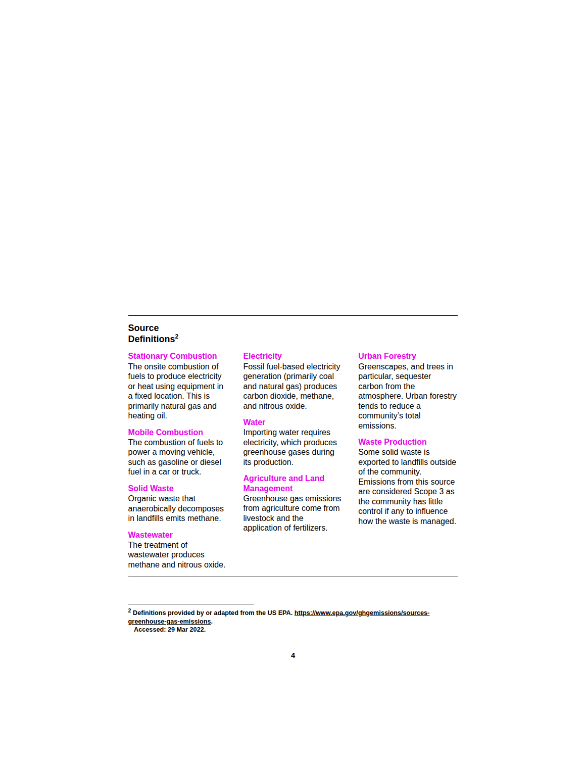Source
Definitions2
Stationary Combustion
The onsite combustion of fuels to produce electricity or heat using equipment in a fixed location. This is primarily natural gas and heating oil.
Mobile Combustion
The combustion of fuels to power a moving vehicle, such as gasoline or diesel fuel in a car or truck.
Solid Waste
Organic waste that anaerobically decomposes in landfills emits methane.
Wastewater
The treatment of wastewater produces methane and nitrous oxide.
Electricity
Fossil fuel-based electricity generation (primarily coal and natural gas) produces carbon dioxide, methane, and nitrous oxide.
Water
Importing water requires electricity, which produces greenhouse gases during its production.
Agriculture and Land Management
Greenhouse gas emissions from agriculture come from livestock and the application of fertilizers.
Urban Forestry
Greenscapes, and trees in particular, sequester carbon from the atmosphere. Urban forestry tends to reduce a community’s total emissions.
Waste Production
Some solid waste is exported to landfills outside of the community. Emissions from this source are considered Scope 3 as the community has little control if any to influence how the waste is managed.
2 Definitions provided by or adapted from the US EPA. https://www.epa.gov/ghgemissions/sources-greenhouse-gas-emissions.
Accessed: 29 Mar 2022.
4